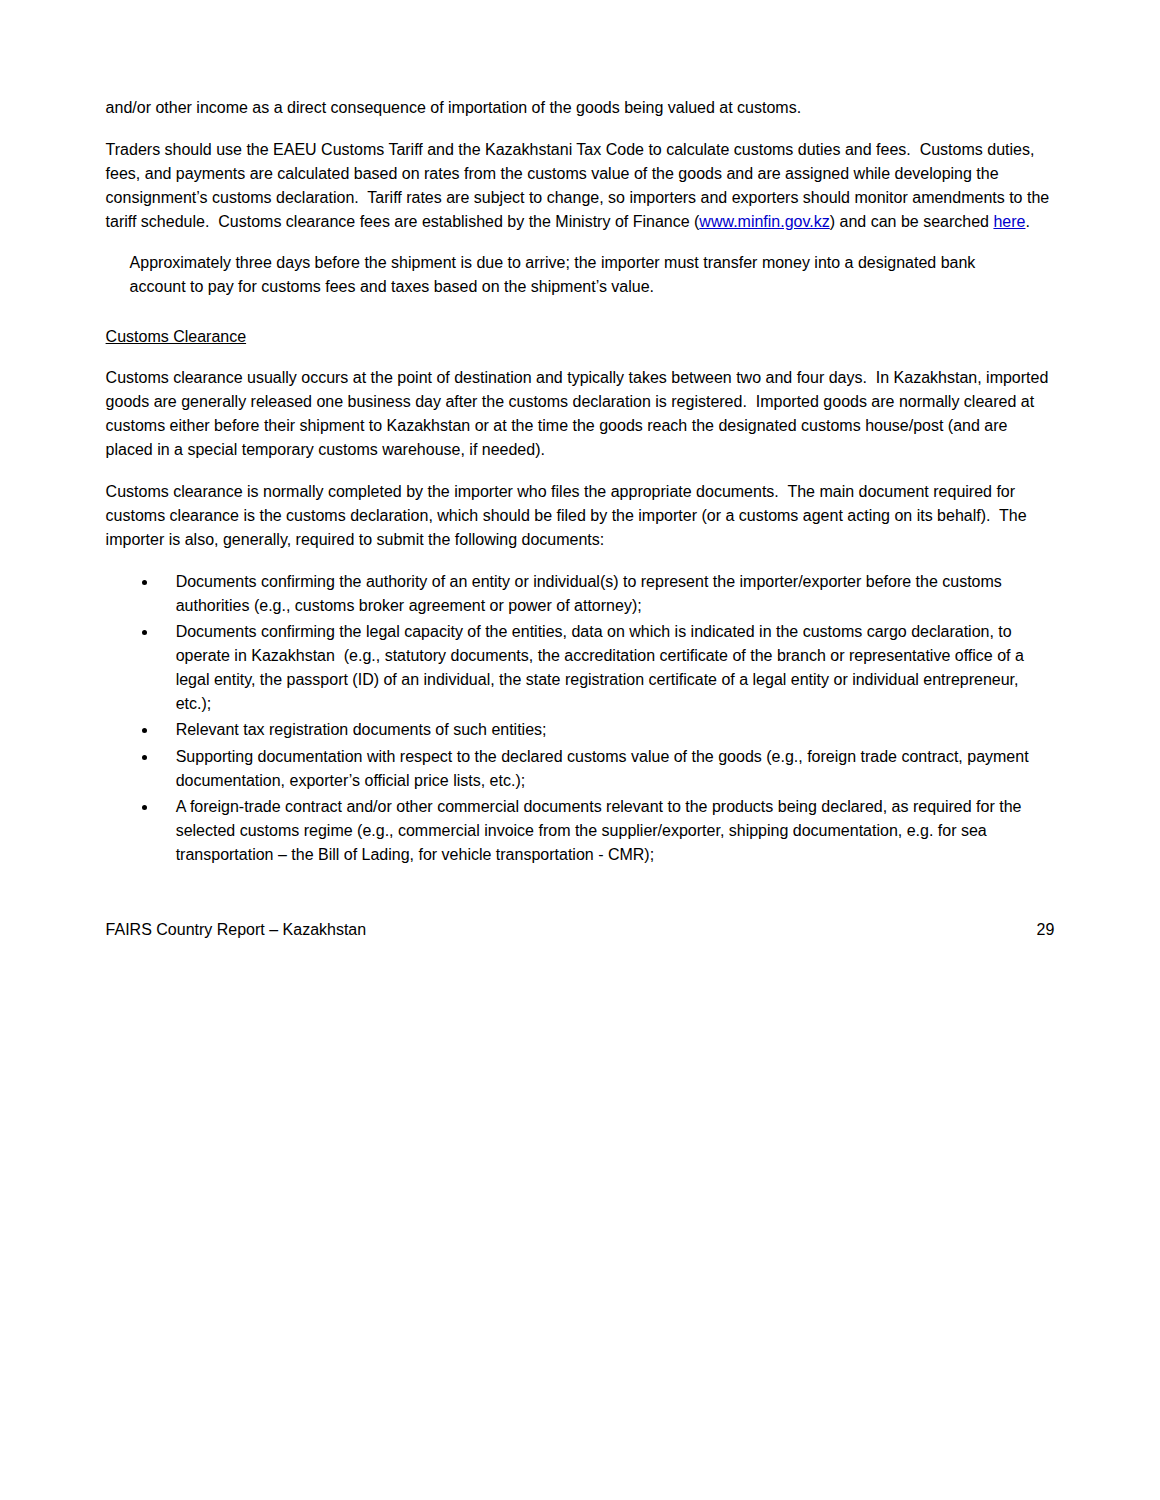and/or other income as a direct consequence of importation of the goods being valued at customs.
Traders should use the EAEU Customs Tariff and the Kazakhstani Tax Code to calculate customs duties and fees. Customs duties, fees, and payments are calculated based on rates from the customs value of the goods and are assigned while developing the consignment’s customs declaration. Tariff rates are subject to change, so importers and exporters should monitor amendments to the tariff schedule. Customs clearance fees are established by the Ministry of Finance (www.minfin.gov.kz) and can be searched here.
Approximately three days before the shipment is due to arrive; the importer must transfer money into a designated bank account to pay for customs fees and taxes based on the shipment’s value.
Customs Clearance
Customs clearance usually occurs at the point of destination and typically takes between two and four days. In Kazakhstan, imported goods are generally released one business day after the customs declaration is registered. Imported goods are normally cleared at customs either before their shipment to Kazakhstan or at the time the goods reach the designated customs house/post (and are placed in a special temporary customs warehouse, if needed).
Customs clearance is normally completed by the importer who files the appropriate documents. The main document required for customs clearance is the customs declaration, which should be filed by the importer (or a customs agent acting on its behalf). The importer is also, generally, required to submit the following documents:
Documents confirming the authority of an entity or individual(s) to represent the importer/exporter before the customs authorities (e.g., customs broker agreement or power of attorney);
Documents confirming the legal capacity of the entities, data on which is indicated in the customs cargo declaration, to operate in Kazakhstan (e.g., statutory documents, the accreditation certificate of the branch or representative office of a legal entity, the passport (ID) of an individual, the state registration certificate of a legal entity or individual entrepreneur, etc.);
Relevant tax registration documents of such entities;
Supporting documentation with respect to the declared customs value of the goods (e.g., foreign trade contract, payment documentation, exporter’s official price lists, etc.);
A foreign-trade contract and/or other commercial documents relevant to the products being declared, as required for the selected customs regime (e.g., commercial invoice from the supplier/exporter, shipping documentation, e.g. for sea transportation – the Bill of Lading, for vehicle transportation - CMR);
FAIRS Country Report – Kazakhstan 29